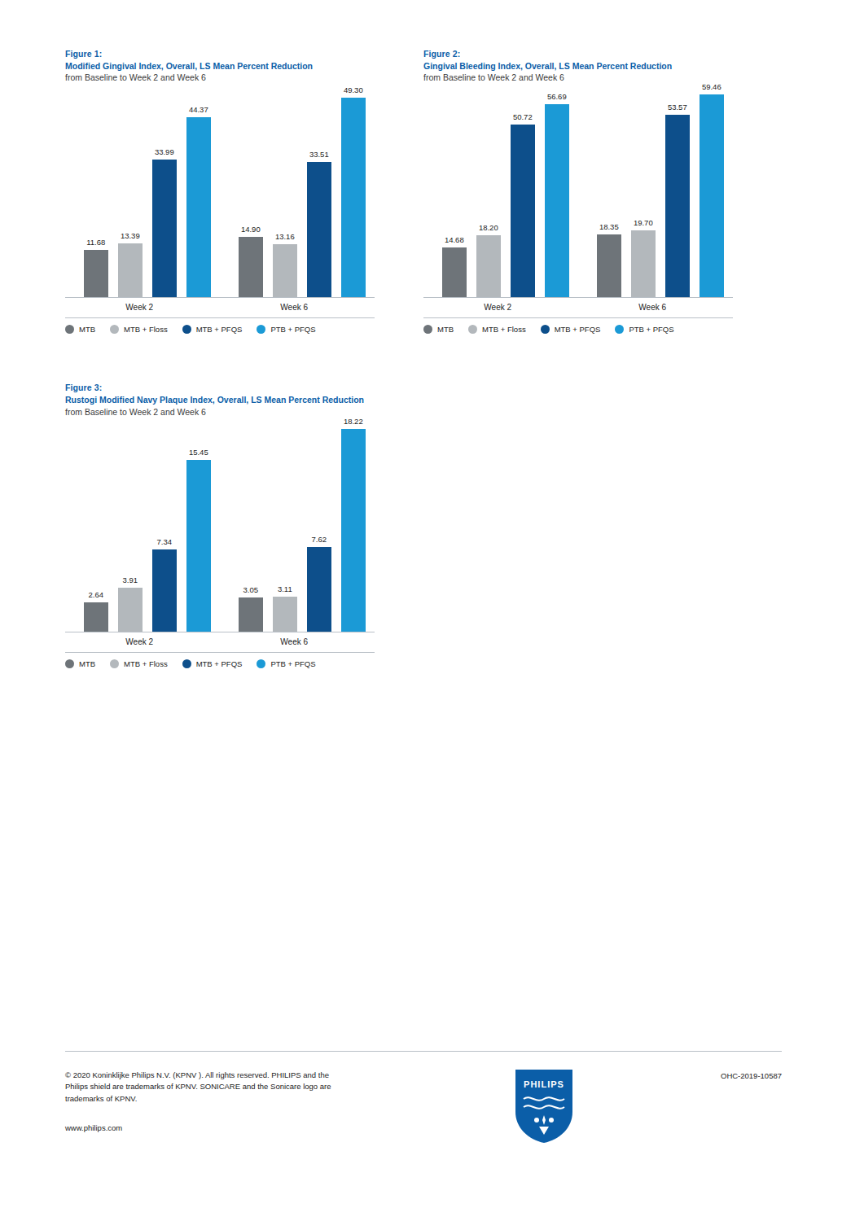Figure 1:
Modified Gingival Index, Overall, LS Mean Percent Reduction
from Baseline to Week 2 and Week 6
11.68
13.39
33.99
44.37
14.90
13.16
33.51
49.30
Week 2 Week 6
MTB
MTB + Floss
MTB + PFQS
PTB + PFQS
Figure 2:
Gingival Bleeding Index, Overall, LS Mean Percent Reduction
from Baseline to Week 2 and Week 6
14.68
18.20
50.72
56.69
18.35
19.70
53.57
59.46
Week 2 Week 6
MTB
MTB + Floss
MTB + PFQS
PTB + PFQS
Figure 3:
Rustogi Modified Navy Plaque Index, Overall, LS Mean Percent Reduction
from Baseline to Week 2 and Week 6
2.64
3.91
7.34
15.45
3.05
3.11
7.62
18.22
Week 2 Week 6
MTB
MTB + Floss
MTB + PFQS
PTB + PFQS
© 2020 Koninklijke Philips N.V. (KPNV ). All rights reserved. PHILIPS and the Philips shield are trademarks of KPNV. SONICARE and the Sonicare logo are trademarks of KPNV.
www.philips.com
PHILIPS
OHC-2019-10587